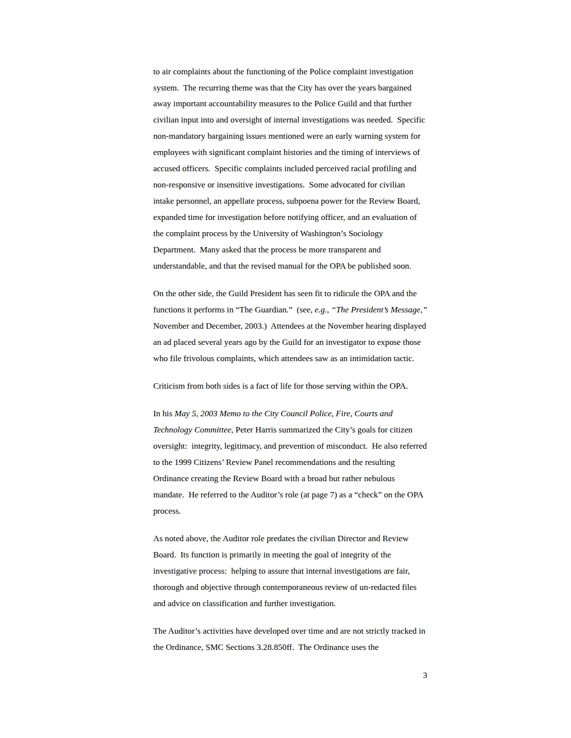to air complaints about the functioning of the Police complaint investigation system. The recurring theme was that the City has over the years bargained away important accountability measures to the Police Guild and that further civilian input into and oversight of internal investigations was needed. Specific non-mandatory bargaining issues mentioned were an early warning system for employees with significant complaint histories and the timing of interviews of accused officers. Specific complaints included perceived racial profiling and non-responsive or insensitive investigations. Some advocated for civilian intake personnel, an appellate process, subpoena power for the Review Board, expanded time for investigation before notifying officer, and an evaluation of the complaint process by the University of Washington’s Sociology Department. Many asked that the process be more transparent and understandable, and that the revised manual for the OPA be published soon.
On the other side, the Guild President has seen fit to ridicule the OPA and the functions it performs in “The Guardian.” (see, e.g., “The President’s Message,” November and December, 2003.) Attendees at the November hearing displayed an ad placed several years ago by the Guild for an investigator to expose those who file frivolous complaints, which attendees saw as an intimidation tactic.
Criticism from both sides is a fact of life for those serving within the OPA.
In his May 5, 2003 Memo to the City Council Police, Fire, Courts and Technology Committee, Peter Harris summarized the City’s goals for citizen oversight: integrity, legitimacy, and prevention of misconduct. He also referred to the 1999 Citizens’ Review Panel recommendations and the resulting Ordinance creating the Review Board with a broad but rather nebulous mandate. He referred to the Auditor’s role (at page 7) as a “check” on the OPA process.
As noted above, the Auditor role predates the civilian Director and Review Board. Its function is primarily in meeting the goal of integrity of the investigative process: helping to assure that internal investigations are fair, thorough and objective through contemporaneous review of un-redacted files and advice on classification and further investigation.
The Auditor’s activities have developed over time and are not strictly tracked in the Ordinance, SMC Sections 3.28.850ff. The Ordinance uses the
3